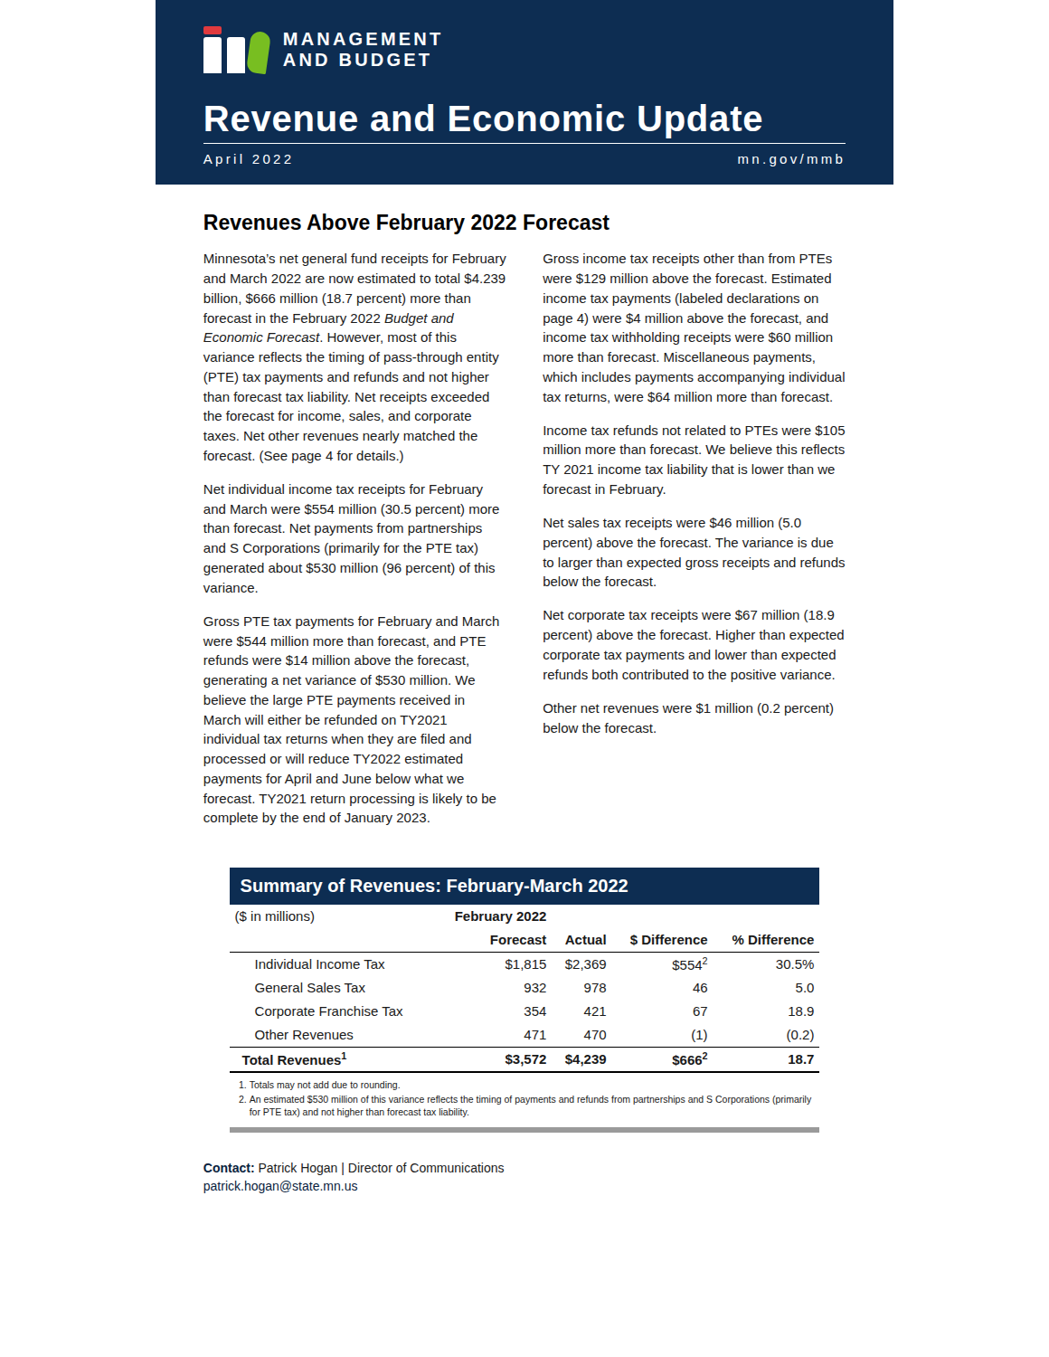Management
and Budget
Revenue and Economic Update
April 2022 mn.gov/mmb
Revenues Above February 2022 Forecast
Minnesota’s net general fund receipts for February and March 2022 are now estimated to total $4.239 billion, $666 million (18.7 percent) more than forecast in the February 2022 Budget and Economic Forecast. However, most of this variance reflects the timing of pass-through entity (PTE) tax payments and refunds and not higher than forecast tax liability. Net receipts exceeded the forecast for income, sales, and corporate taxes. Net other revenues nearly matched the forecast. (See page 4 for details.)
Net individual income tax receipts for February and March were $554 million (30.5 percent) more than forecast. Net payments from partnerships and S Corporations (primarily for the PTE tax) generated about $530 million (96 percent) of this variance.
Gross PTE tax payments for February and March were $544 million more than forecast, and PTE refunds were $14 million above the forecast, generating a net variance of $530 million. We believe the large PTE payments received in March will either be refunded on TY2021 individual tax returns when they are filed and processed or will reduce TY2022 estimated payments for April and June below what we forecast. TY2021 return processing is likely to be complete by the end of January 2023.
Gross income tax receipts other than from PTEs were $129 million above the forecast. Estimated income tax payments (labeled declarations on page 4) were $4 million above the forecast, and income tax withholding receipts were $60 million more than forecast. Miscellaneous payments, which includes payments accompanying individual tax returns, were $64 million more than forecast.
Income tax refunds not related to PTEs were $105 million more than forecast. We believe this reflects TY 2021 income tax liability that is lower than we forecast in February.
Net sales tax receipts were $46 million (5.0 percent) above the forecast. The variance is due to larger than expected gross receipts and refunds below the forecast.
Net corporate tax receipts were $67 million (18.9 percent) above the forecast. Higher than expected corporate tax payments and lower than expected refunds both contributed to the positive variance.
Other net revenues were $1 million (0.2 percent) below the forecast.
Summary of Revenues: February-March 2022
| ($ in millions) | February 2022 | | | |
| --- | --- | --- | --- | --- |
| | Forecast | Actual | $ Difference | % Difference |
| Individual Income Tax | $1,815 | $2,369 | $554 2 | 30.5% |
| General Sales Tax | 932 | 978 | 46 | 5.0 |
| Corporate Franchise Tax | 354 | 421 | 67 | 18.9 |
| Other Revenues | 471 | 470 | (1) | (0.2) |
| Total Revenues 1 | $3,572 | $4,239 | $666 2 | 18.7 |
Totals may not add due to rounding.
An estimated $530 million of this variance reflects the timing of payments and refunds from partnerships and S Corporations (primarily for PTE tax) and not higher than forecast tax liability.
Contact: Patrick Hogan | Director of Communications
patrick.hogan@state.mn.us